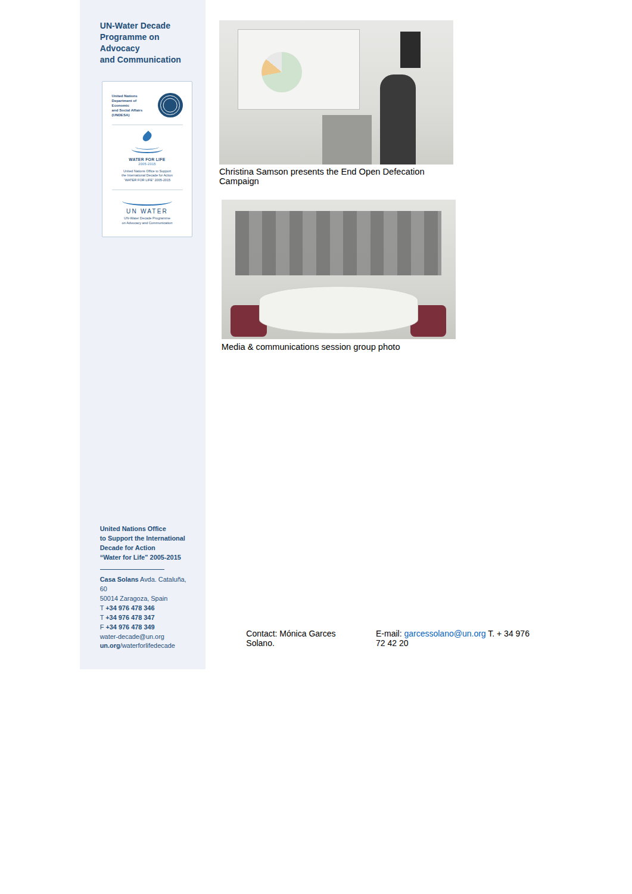UN-Water Decade
Programme on Advocacy
and Communication
United Nations
Department of Economic
and Social Affairs
(UNDESA)
WATER FOR LIFE
2005-2015
United Nations Office to Support
the International Decade for Action
“WATER FOR LIFE” 2005-2015
UN WATER
UN-Water Decade Programme
on Advocacy and Communication
United Nations Office
to Support the International
Decade for Action
“Water for Life” 2005-2015
Casa Solans Avda. Cataluña, 60
50014 Zaragoza, Spain
T +34 976 478 346
T +34 976 478 347
F +34 976 478 349
water-decade@un.org
un.org/waterforlifedecade
Christina Samson presents the End Open Defecation Campaign
Media & communications session group photo
Contact: Mónica Garces Solano. E-mail: garcessolano@un.org T. + 34 976 72 42 20